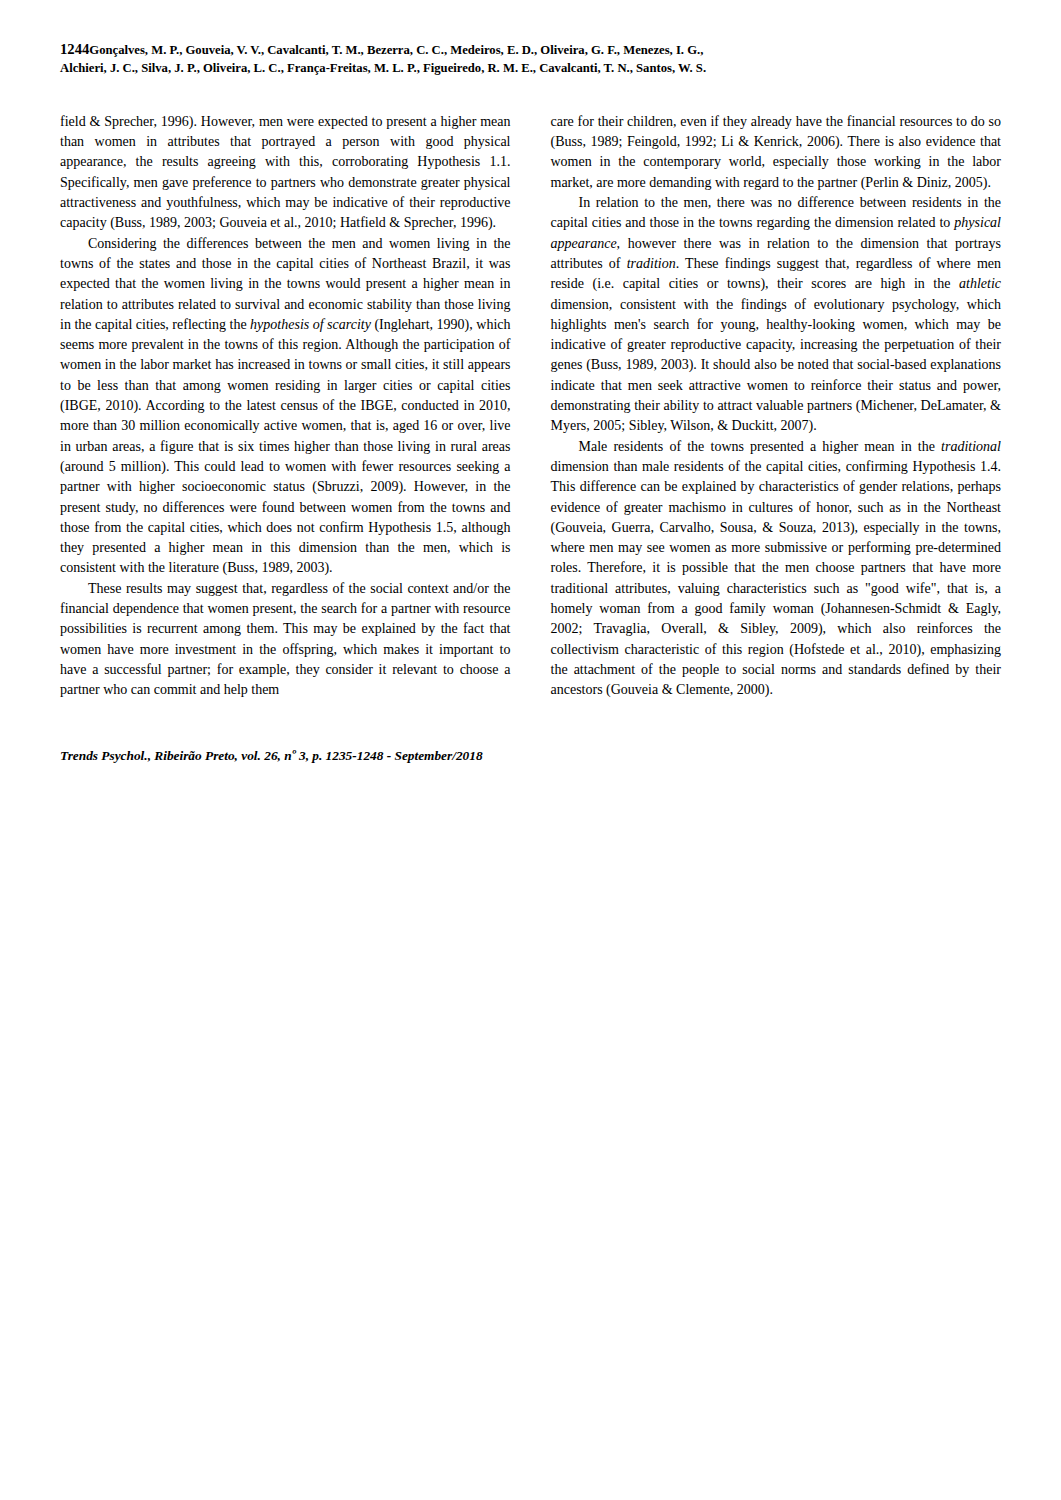1244 Gonçalves, M. P., Gouveia, V. V., Cavalcanti, T. M., Bezerra, C. C., Medeiros, E. D., Oliveira, G. F., Menezes, I. G.,
Alchieri, J. C., Silva, J. P., Oliveira, L. C., França-Freitas, M. L. P., Figueiredo, R. M. E., Cavalcanti, T. N., Santos, W. S.
field & Sprecher, 1996). However, men were expected to present a higher mean than women in attributes that portrayed a person with good physical appearance, the results agreeing with this, corroborating Hypothesis 1.1. Specifically, men gave preference to partners who demonstrate greater physical attractiveness and youthfulness, which may be indicative of their reproductive capacity (Buss, 1989, 2003; Gouveia et al., 2010; Hatfield & Sprecher, 1996).
Considering the differences between the men and women living in the towns of the states and those in the capital cities of Northeast Brazil, it was expected that the women living in the towns would present a higher mean in relation to attributes related to survival and economic stability than those living in the capital cities, reflecting the hypothesis of scarcity (Inglehart, 1990), which seems more prevalent in the towns of this region. Although the participation of women in the labor market has increased in towns or small cities, it still appears to be less than that among women residing in larger cities or capital cities (IBGE, 2010). According to the latest census of the IBGE, conducted in 2010, more than 30 million economically active women, that is, aged 16 or over, live in urban areas, a figure that is six times higher than those living in rural areas (around 5 million). This could lead to women with fewer resources seeking a partner with higher socioeconomic status (Sbruzzi, 2009). However, in the present study, no differences were found between women from the towns and those from the capital cities, which does not confirm Hypothesis 1.5, although they presented a higher mean in this dimension than the men, which is consistent with the literature (Buss, 1989, 2003).
These results may suggest that, regardless of the social context and/or the financial dependence that women present, the search for a partner with resource possibilities is recurrent among them. This may be explained by the fact that women have more investment in the offspring, which makes it important to have a successful partner; for example, they consider it relevant to choose a partner who can commit and help them
care for their children, even if they already have the financial resources to do so (Buss, 1989; Feingold, 1992; Li & Kenrick, 2006). There is also evidence that women in the contemporary world, especially those working in the labor market, are more demanding with regard to the partner (Perlin & Diniz, 2005).
In relation to the men, there was no difference between residents in the capital cities and those in the towns regarding the dimension related to physical appearance, however there was in relation to the dimension that portrays attributes of tradition. These findings suggest that, regardless of where men reside (i.e. capital cities or towns), their scores are high in the athletic dimension, consistent with the findings of evolutionary psychology, which highlights men's search for young, healthy-looking women, which may be indicative of greater reproductive capacity, increasing the perpetuation of their genes (Buss, 1989, 2003). It should also be noted that social-based explanations indicate that men seek attractive women to reinforce their status and power, demonstrating their ability to attract valuable partners (Michener, DeLamater, & Myers, 2005; Sibley, Wilson, & Duckitt, 2007).
Male residents of the towns presented a higher mean in the traditional dimension than male residents of the capital cities, confirming Hypothesis 1.4. This difference can be explained by characteristics of gender relations, perhaps evidence of greater machismo in cultures of honor, such as in the Northeast (Gouveia, Guerra, Carvalho, Sousa, & Souza, 2013), especially in the towns, where men may see women as more submissive or performing pre-determined roles. Therefore, it is possible that the men choose partners that have more traditional attributes, valuing characteristics such as "good wife", that is, a homely woman from a good family woman (Johannesen-Schmidt & Eagly, 2002; Travaglia, Overall, & Sibley, 2009), which also reinforces the collectivism characteristic of this region (Hofstede et al., 2010), emphasizing the attachment of the people to social norms and standards defined by their ancestors (Gouveia & Clemente, 2000).
Trends Psychol., Ribeirão Preto, vol. 26, nº 3, p. 1235-1248 - September/2018